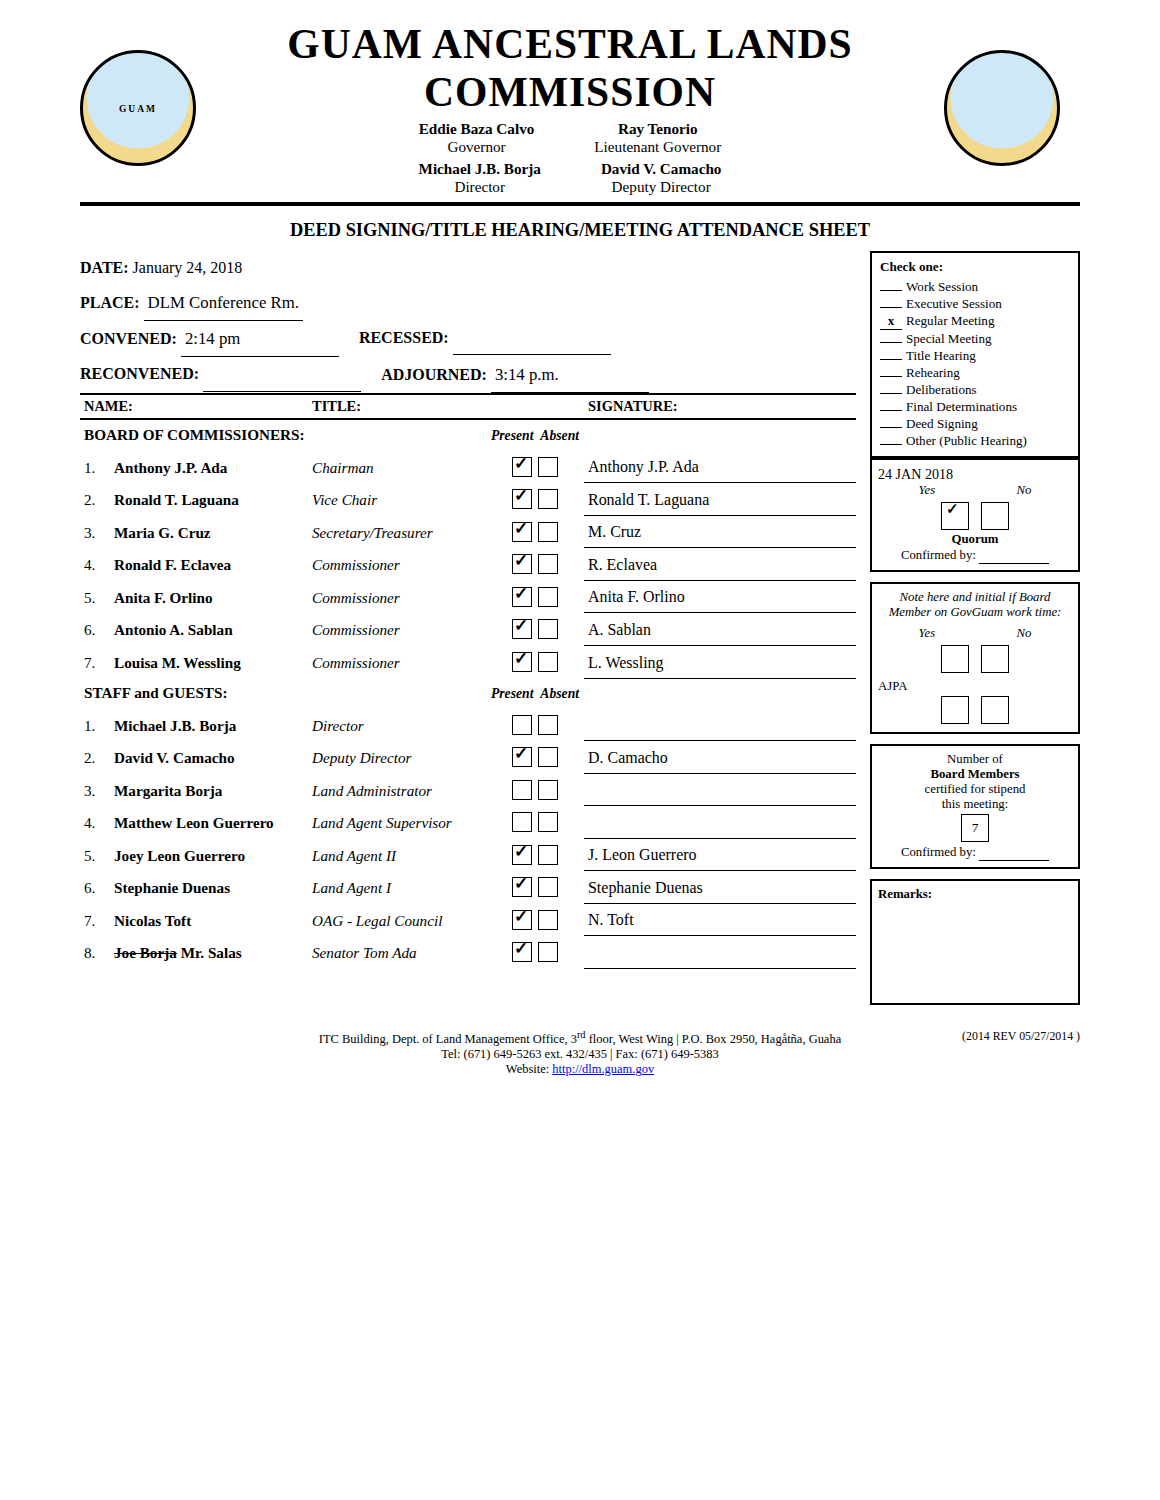GUAM
GUAM ANCESTRAL LANDS COMMISSION
Eddie Baza Calvo
Governor
Ray Tenorio
Lieutenant Governor
Michael J.B. Borja
Director
David V. Camacho
Deputy Director
DEED SIGNING/TITLE HEARING/MEETING ATTENDANCE SHEET
Date: January 24, 2018
Place: DLM Conference Rm.
Convened: 2:14 pm
Recessed:
Reconvened:
Adjourned: 3:14 p.m.
| NAME: | TITLE: | | SIGNATURE: |
| --- | --- | --- | --- |
| BOARD OF COMMISSIONERS: | Present Absent | |
| 1. | Anthony J.P. Ada | Chairman | | Anthony J.P. Ada |
| 2. | Ronald T. Laguana | Vice Chair | | Ronald T. Laguana |
| 3. | Maria G. Cruz | Secretary/Treasurer | | M. Cruz |
| 4. | Ronald F. Eclavea | Commissioner | | R. Eclavea |
| 5. | Anita F. Orlino | Commissioner | | Anita F. Orlino |
| 6. | Antonio A. Sablan | Commissioner | | A. Sablan |
| 7. | Louisa M. Wessling | Commissioner | | L. Wessling |
| STAFF and GUESTS: | Present Absent | |
| 1. | Michael J.B. Borja | Director | | |
| 2. | David V. Camacho | Deputy Director | | D. Camacho |
| 3. | Margarita Borja | Land Administrator | | |
| 4. | Matthew Leon Guerrero | Land Agent Supervisor | | |
| 5. | Joey Leon Guerrero | Land Agent II | | J. Leon Guerrero |
| 6. | Stephanie Duenas | Land Agent I | | Stephanie Duenas |
| 7. | Nicolas Toft | OAG - Legal Council | | N. Toft |
| 8. | Joe Borja Mr. Salas | Senator Tom Ada | | |
Check one:
Work Session
Executive Session
x Regular Meeting
Special Meeting
Title Hearing
Rehearing
Deliberations
Final Determinations
Deed Signing
Other (Public Hearing)
24 JAN 2018
Yes No
Quorum
Confirmed by:
Note here and initial if Board Member on GovGuam work time:
Yes No
AJPA
Number of
Board Members
certified for stipend
this meeting:
7
Confirmed by:
Remarks:
(2014 REV 05/27/2014 )
ITC Building, Dept. of Land Management Office, 3rd floor, West Wing | P.O. Box 2950, Hagåtña, Guaha
Tel: (671) 649-5263 ext. 432/435 | Fax: (671) 649-5383
Website: http://dlm.guam.gov